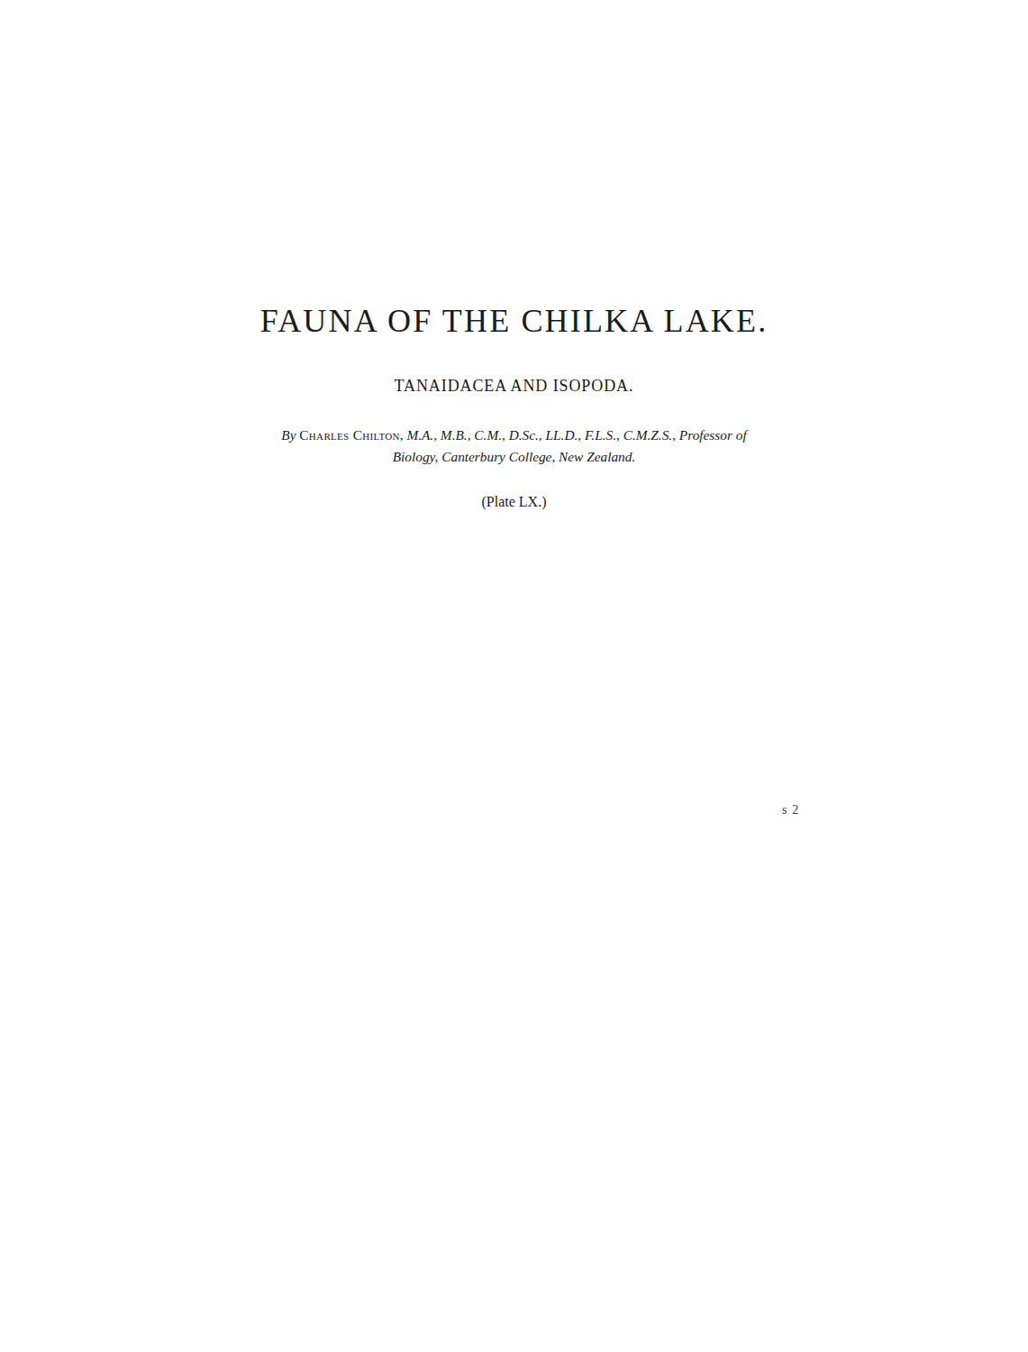FAUNA OF THE CHILKA LAKE.
TANAIDACEA AND ISOPODA.
By Charles Chilton, M.A., M.B., C.M., D.Sc., LL.D., F.L.S., C.M.Z.S., Professor of
Biology, Canterbury College, New Zealand.
(Plate LX.)
s 2